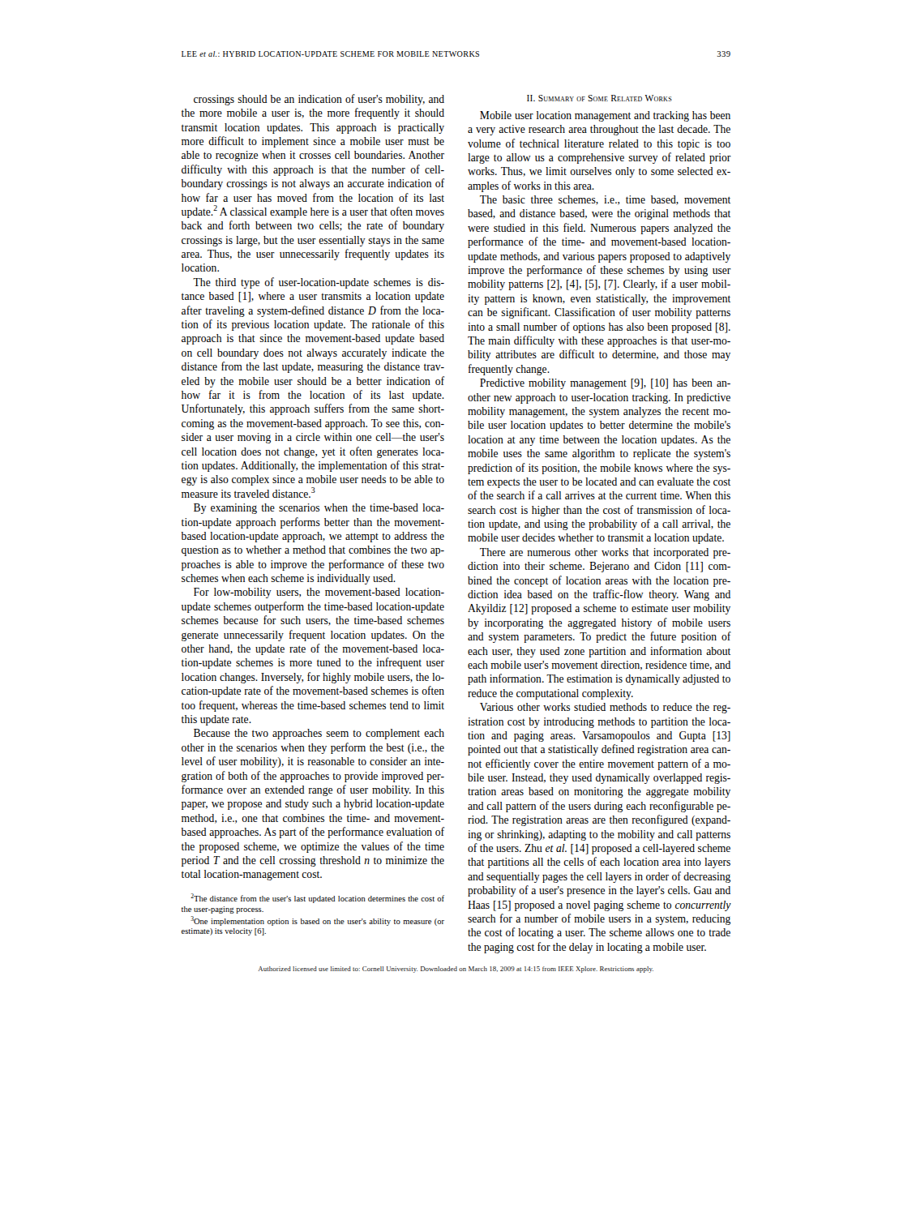Lee et al.: Hybrid Location-Update Scheme for Mobile Networks
339
crossings should be an indication of user's mobility, and the more mobile a user is, the more frequently it should transmit location updates. This approach is practically more difficult to implement since a mobile user must be able to recognize when it crosses cell boundaries. Another difficulty with this approach is that the number of cell-boundary crossings is not always an accurate indication of how far a user has moved from the location of its last update.2 A classical example here is a user that often moves back and forth between two cells; the rate of boundary crossings is large, but the user essentially stays in the same area. Thus, the user unnecessarily frequently updates its location.
The third type of user-location-update schemes is distance based [1], where a user transmits a location update after traveling a system-defined distance D from the location of its previous location update. The rationale of this approach is that since the movement-based update based on cell boundary does not always accurately indicate the distance from the last update, measuring the distance traveled by the mobile user should be a better indication of how far it is from the location of its last update. Unfortunately, this approach suffers from the same shortcoming as the movement-based approach. To see this, consider a user moving in a circle within one cell—the user's cell location does not change, yet it often generates location updates. Additionally, the implementation of this strategy is also complex since a mobile user needs to be able to measure its traveled distance.3
By examining the scenarios when the time-based location-update approach performs better than the movement-based location-update approach, we attempt to address the question as to whether a method that combines the two approaches is able to improve the performance of these two schemes when each scheme is individually used.
For low-mobility users, the movement-based location-update schemes outperform the time-based location-update schemes because for such users, the time-based schemes generate unnecessarily frequent location updates. On the other hand, the update rate of the movement-based location-update schemes is more tuned to the infrequent user location changes. Inversely, for highly mobile users, the location-update rate of the movement-based schemes is often too frequent, whereas the time-based schemes tend to limit this update rate.
Because the two approaches seem to complement each other in the scenarios when they perform the best (i.e., the level of user mobility), it is reasonable to consider an integration of both of the approaches to provide improved performance over an extended range of user mobility. In this paper, we propose and study such a hybrid location-update method, i.e., one that combines the time- and movement-based approaches. As part of the performance evaluation of the proposed scheme, we optimize the values of the time period T and the cell crossing threshold n to minimize the total location-management cost.
2The distance from the user's last updated location determines the cost of the user-paging process.
3One implementation option is based on the user's ability to measure (or estimate) its velocity [6].
II. Summary of Some Related Works
Mobile user location management and tracking has been a very active research area throughout the last decade. The volume of technical literature related to this topic is too large to allow us a comprehensive survey of related prior works. Thus, we limit ourselves only to some selected examples of works in this area.
The basic three schemes, i.e., time based, movement based, and distance based, were the original methods that were studied in this field. Numerous papers analyzed the performance of the time- and movement-based location-update methods, and various papers proposed to adaptively improve the performance of these schemes by using user mobility patterns [2], [4], [5], [7]. Clearly, if a user mobility pattern is known, even statistically, the improvement can be significant. Classification of user mobility patterns into a small number of options has also been proposed [8]. The main difficulty with these approaches is that user-mobility attributes are difficult to determine, and those may frequently change.
Predictive mobility management [9], [10] has been another new approach to user-location tracking. In predictive mobility management, the system analyzes the recent mobile user location updates to better determine the mobile's location at any time between the location updates. As the mobile uses the same algorithm to replicate the system's prediction of its position, the mobile knows where the system expects the user to be located and can evaluate the cost of the search if a call arrives at the current time. When this search cost is higher than the cost of transmission of location update, and using the probability of a call arrival, the mobile user decides whether to transmit a location update.
There are numerous other works that incorporated prediction into their scheme. Bejerano and Cidon [11] combined the concept of location areas with the location prediction idea based on the traffic-flow theory. Wang and Akyildiz [12] proposed a scheme to estimate user mobility by incorporating the aggregated history of mobile users and system parameters. To predict the future position of each user, they used zone partition and information about each mobile user's movement direction, residence time, and path information. The estimation is dynamically adjusted to reduce the computational complexity.
Various other works studied methods to reduce the registration cost by introducing methods to partition the location and paging areas. Varsamopoulos and Gupta [13] pointed out that a statistically defined registration area cannot efficiently cover the entire movement pattern of a mobile user. Instead, they used dynamically overlapped registration areas based on monitoring the aggregate mobility and call pattern of the users during each reconfigurable period. The registration areas are then reconfigured (expanding or shrinking), adapting to the mobility and call patterns of the users. Zhu et al. [14] proposed a cell-layered scheme that partitions all the cells of each location area into layers and sequentially pages the cell layers in order of decreasing probability of a user's presence in the layer's cells. Gau and Haas [15] proposed a novel paging scheme to concurrently search for a number of mobile users in a system, reducing the cost of locating a user. The scheme allows one to trade the paging cost for the delay in locating a mobile user.
Authorized licensed use limited to: Cornell University. Downloaded on March 18, 2009 at 14:15 from IEEE Xplore. Restrictions apply.